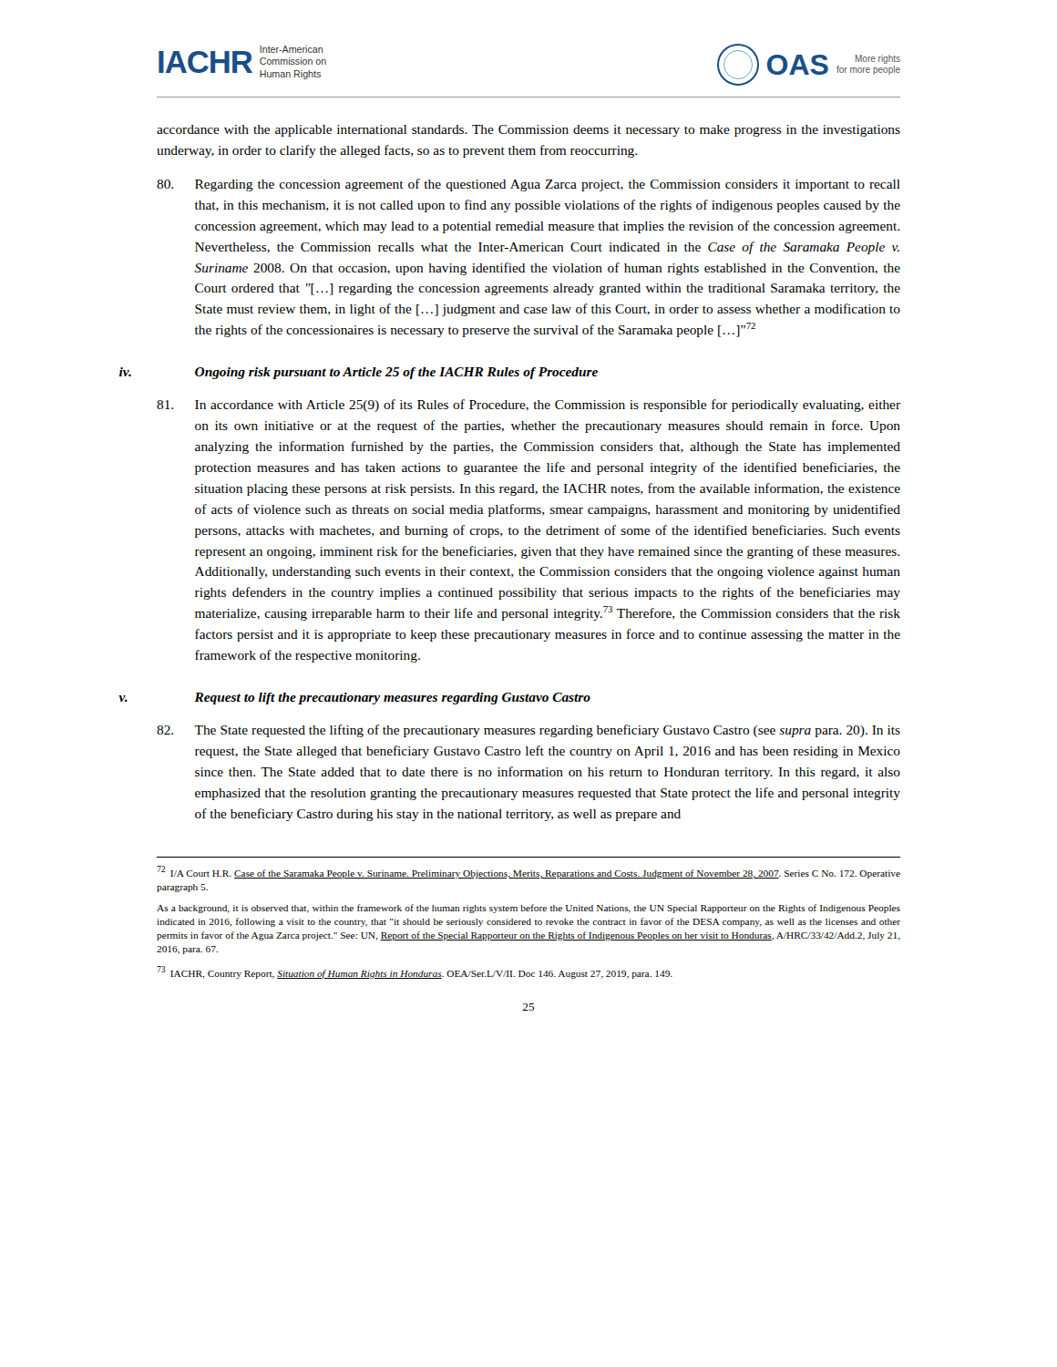IACHR Inter-American
Commission on
Human Rights
OAS More rights
for more people
accordance with the applicable international standards. The Commission deems it necessary to make progress in the investigations underway, in order to clarify the alleged facts, so as to prevent them from reoccurring.
80. Regarding the concession agreement of the questioned Agua Zarca project, the Commission considers it important to recall that, in this mechanism, it is not called upon to find any possible violations of the rights of indigenous peoples caused by the concession agreement, which may lead to a potential remedial measure that implies the revision of the concession agreement. Nevertheless, the Commission recalls what the Inter-American Court indicated in the Case of the Saramaka People v. Suriname 2008. On that occasion, upon having identified the violation of human rights established in the Convention, the Court ordered that "[…] regarding the concession agreements already granted within the traditional Saramaka territory, the State must review them, in light of the […] judgment and case law of this Court, in order to assess whether a modification to the rights of the concessionaires is necessary to preserve the survival of the Saramaka people […]"72
iv. Ongoing risk pursuant to Article 25 of the IACHR Rules of Procedure
81. In accordance with Article 25(9) of its Rules of Procedure, the Commission is responsible for periodically evaluating, either on its own initiative or at the request of the parties, whether the precautionary measures should remain in force. Upon analyzing the information furnished by the parties, the Commission considers that, although the State has implemented protection measures and has taken actions to guarantee the life and personal integrity of the identified beneficiaries, the situation placing these persons at risk persists. In this regard, the IACHR notes, from the available information, the existence of acts of violence such as threats on social media platforms, smear campaigns, harassment and monitoring by unidentified persons, attacks with machetes, and burning of crops, to the detriment of some of the identified beneficiaries. Such events represent an ongoing, imminent risk for the beneficiaries, given that they have remained since the granting of these measures. Additionally, understanding such events in their context, the Commission considers that the ongoing violence against human rights defenders in the country implies a continued possibility that serious impacts to the rights of the beneficiaries may materialize, causing irreparable harm to their life and personal integrity.73 Therefore, the Commission considers that the risk factors persist and it is appropriate to keep these precautionary measures in force and to continue assessing the matter in the framework of the respective monitoring.
v. Request to lift the precautionary measures regarding Gustavo Castro
82. The State requested the lifting of the precautionary measures regarding beneficiary Gustavo Castro (see supra para. 20). In its request, the State alleged that beneficiary Gustavo Castro left the country on April 1, 2016 and has been residing in Mexico since then. The State added that to date there is no information on his return to Honduran territory. In this regard, it also emphasized that the resolution granting the precautionary measures requested that State protect the life and personal integrity of the beneficiary Castro during his stay in the national territory, as well as prepare and
72 I/A Court H.R. Case of the Saramaka People v. Suriname. Preliminary Objections, Merits, Reparations and Costs. Judgment of November 28, 2007. Series C No. 172. Operative paragraph 5.
As a background, it is observed that, within the framework of the human rights system before the United Nations, the UN Special Rapporteur on the Rights of Indigenous Peoples indicated in 2016, following a visit to the country, that "it should be seriously considered to revoke the contract in favor of the DESA company, as well as the licenses and other permits in favor of the Agua Zarca project." See: UN, Report of the Special Rapporteur on the Rights of Indigenous Peoples on her visit to Honduras, A/HRC/33/42/Add.2, July 21, 2016, para. 67.
73 IACHR, Country Report, Situation of Human Rights in Honduras. OEA/Ser.L/V/II. Doc 146. August 27, 2019, para. 149.
25